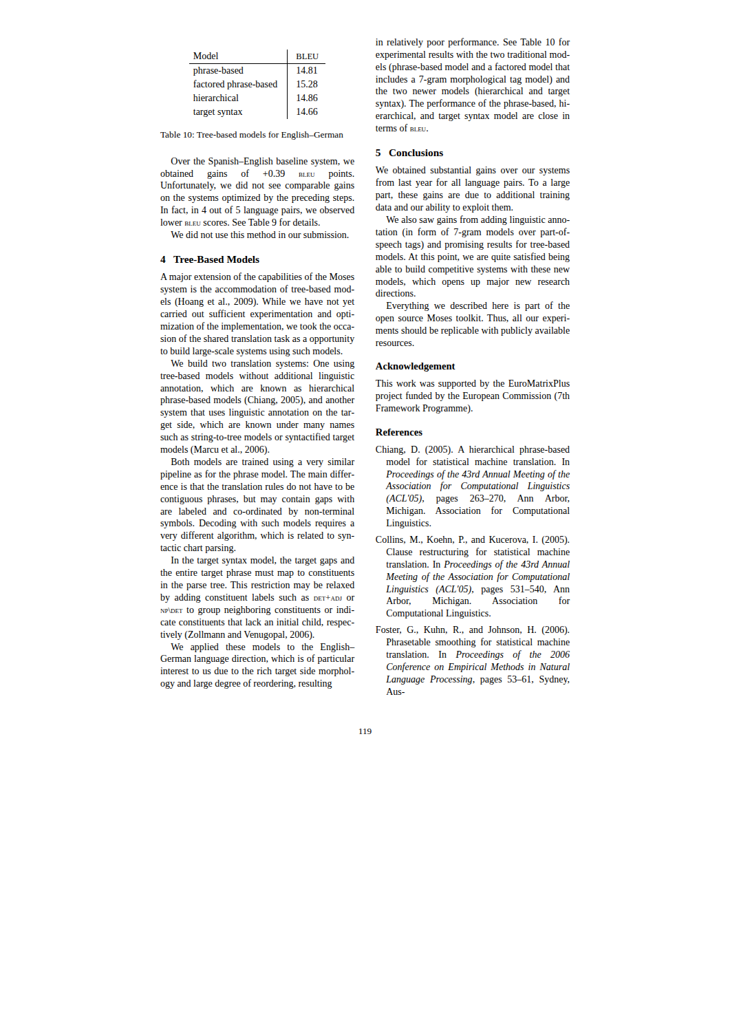| Model | BLEU |
| --- | --- |
| phrase-based | 14.81 |
| factored phrase-based | 15.28 |
| hierarchical | 14.86 |
| target syntax | 14.66 |
Table 10: Tree-based models for English–German
Over the Spanish–English baseline system, we obtained gains of +0.39 bleu points. Unfortunately, we did not see comparable gains on the systems optimized by the preceding steps. In fact, in 4 out of 5 language pairs, we observed lower bleu scores. See Table 9 for details.
We did not use this method in our submission.
4 Tree-Based Models
A major extension of the capabilities of the Moses system is the accommodation of tree-based models (Hoang et al., 2009). While we have not yet carried out sufficient experimentation and optimization of the implementation, we took the occasion of the shared translation task as a opportunity to build large-scale systems using such models.
We build two translation systems: One using tree-based models without additional linguistic annotation, which are known as hierarchical phrase-based models (Chiang, 2005), and another system that uses linguistic annotation on the target side, which are known under many names such as string-to-tree models or syntactified target models (Marcu et al., 2006).
Both models are trained using a very similar pipeline as for the phrase model. The main difference is that the translation rules do not have to be contiguous phrases, but may contain gaps with are labeled and co-ordinated by non-terminal symbols. Decoding with such models requires a very different algorithm, which is related to syntactic chart parsing.
In the target syntax model, the target gaps and the entire target phrase must map to constituents in the parse tree. This restriction may be relaxed by adding constituent labels such as det+adj or np\det to group neighboring constituents or indicate constituents that lack an initial child, respectively (Zollmann and Venugopal, 2006).
We applied these models to the English–German language direction, which is of particular interest to us due to the rich target side morphology and large degree of reordering, resulting
in relatively poor performance. See Table 10 for experimental results with the two traditional models (phrase-based model and a factored model that includes a 7-gram morphological tag model) and the two newer models (hierarchical and target syntax). The performance of the phrase-based, hierarchical, and target syntax model are close in terms of bleu.
5 Conclusions
We obtained substantial gains over our systems from last year for all language pairs. To a large part, these gains are due to additional training data and our ability to exploit them.
We also saw gains from adding linguistic annotation (in form of 7-gram models over part-of-speech tags) and promising results for tree-based models. At this point, we are quite satisfied being able to build competitive systems with these new models, which opens up major new research directions.
Everything we described here is part of the open source Moses toolkit. Thus, all our experiments should be replicable with publicly available resources.
Acknowledgement
This work was supported by the EuroMatrixPlus project funded by the European Commission (7th Framework Programme).
References
Chiang, D. (2005). A hierarchical phrase-based model for statistical machine translation. In Proceedings of the 43rd Annual Meeting of the Association for Computational Linguistics (ACL'05), pages 263–270, Ann Arbor, Michigan. Association for Computational Linguistics.
Collins, M., Koehn, P., and Kucerova, I. (2005). Clause restructuring for statistical machine translation. In Proceedings of the 43rd Annual Meeting of the Association for Computational Linguistics (ACL'05), pages 531–540, Ann Arbor, Michigan. Association for Computational Linguistics.
Foster, G., Kuhn, R., and Johnson, H. (2006). Phrasetable smoothing for statistical machine translation. In Proceedings of the 2006 Conference on Empirical Methods in Natural Language Processing, pages 53–61, Sydney, Aus-
119